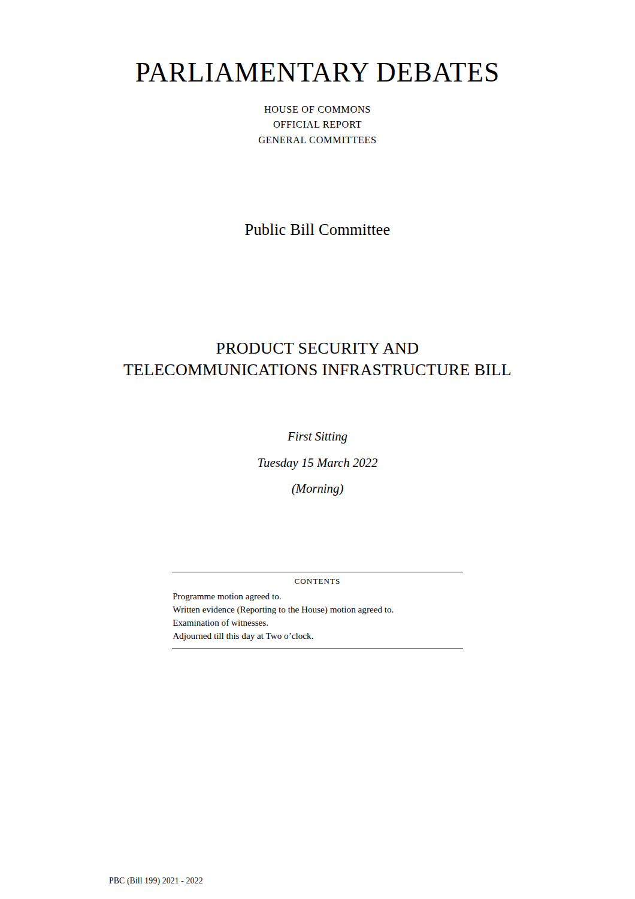PARLIAMENTARY DEBATES
HOUSE OF COMMONS
OFFICIAL REPORT
GENERAL COMMITTEES
Public Bill Committee
PRODUCT SECURITY AND
TELECOMMUNICATIONS INFRASTRUCTURE BILL
First Sitting
Tuesday 15 March 2022
(Morning)
CONTENTS
Programme motion agreed to.
Written evidence (Reporting to the House) motion agreed to.
Examination of witnesses.
Adjourned till this day at Two o’clock.
PBC (Bill 199) 2021 - 2022